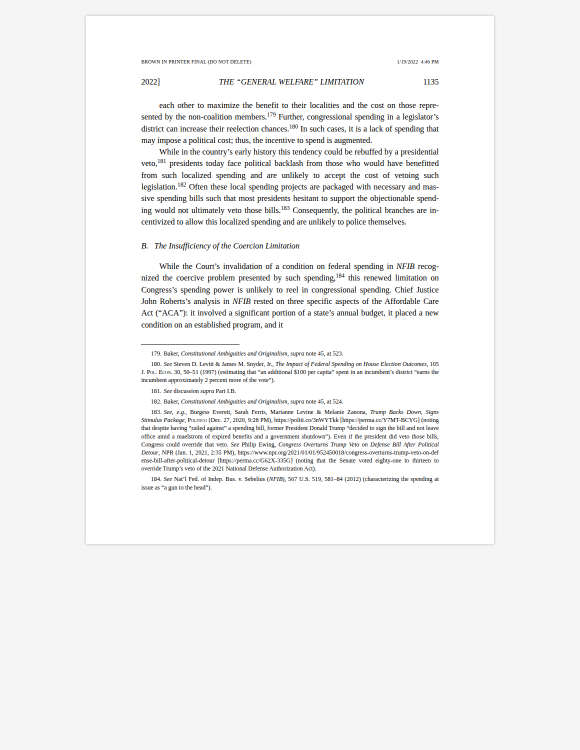Brown in Printer Final (Do Not Delete) 1/19/2022 4:46 PM
2022] THE “GENERAL WELFARE” LIMITATION 1135
each other to maximize the benefit to their localities and the cost on those represented by the non-coalition members.179 Further, congressional spending in a legislator’s district can increase their reelection chances.180 In such cases, it is a lack of spending that may impose a political cost; thus, the incentive to spend is augmented.
While in the country’s early history this tendency could be rebuffed by a presidential veto,181 presidents today face political backlash from those who would have benefitted from such localized spending and are unlikely to accept the cost of vetoing such legislation.182 Often these local spending projects are packaged with necessary and massive spending bills such that most presidents hesitant to support the objectionable spending would not ultimately veto those bills.183 Consequently, the political branches are incentivized to allow this localized spending and are unlikely to police themselves.
B. The Insufficiency of the Coercion Limitation
While the Court’s invalidation of a condition on federal spending in NFIB recognized the coercive problem presented by such spending,184 this renewed limitation on Congress’s spending power is unlikely to reel in congressional spending. Chief Justice John Roberts’s analysis in NFIB rested on three specific aspects of the Affordable Care Act (“ACA”): it involved a significant portion of a state’s annual budget, it placed a new condition on an established program, and it
179. Baker, Constitutional Ambiguities and Originalism, supra note 45, at 523.
180. See Steven D. Levitt & James M. Snyder, Jr., The Impact of Federal Spending on House Election Outcomes, 105 J. Pol. Econ. 30, 50–51 (1997) (estimating that “an additional $100 per capita” spent in an incumbent’s district “earns the incumbent approximately 2 percent more of the vote”).
181. See discussion supra Part I.B.
182. Baker, Constitutional Ambiguities and Originalism, supra note 45, at 524.
183. See, e.g., Burgess Everett, Sarah Ferris, Marianne Levine & Melanie Zanona, Trump Backs Down, Signs Stimulus Package, Politico (Dec. 27, 2020, 9:28 PM), https://politi.co/3nWYTkk [https://perma.cc/Y7MT-BCYG] (noting that despite having “railed against” a spending bill, former President Donald Trump “decided to sign the bill and not leave office amid a maelstrom of expired benefits and a government shutdown”). Even if the president did veto those bills, Congress could override that veto. See Philip Ewing, Congress Overturns Trump Veto on Defense Bill After Political Detour, NPR (Jan. 1, 2021, 2:35 PM), https://www.npr.org/2021/01/01/952450018/congress-overturns-trump-veto-on-defense-bill-after-political-detour [https://perma.cc/G62X-335G] (noting that the Senate voted eighty-one to thirteen to override Trump’s veto of the 2021 National Defense Authorization Act).
184. See Nat’l Fed. of Indep. Bus. v. Sebelius (NFIB), 567 U.S. 519, 581–84 (2012) (characterizing the spending at issue as “a gun to the head”).